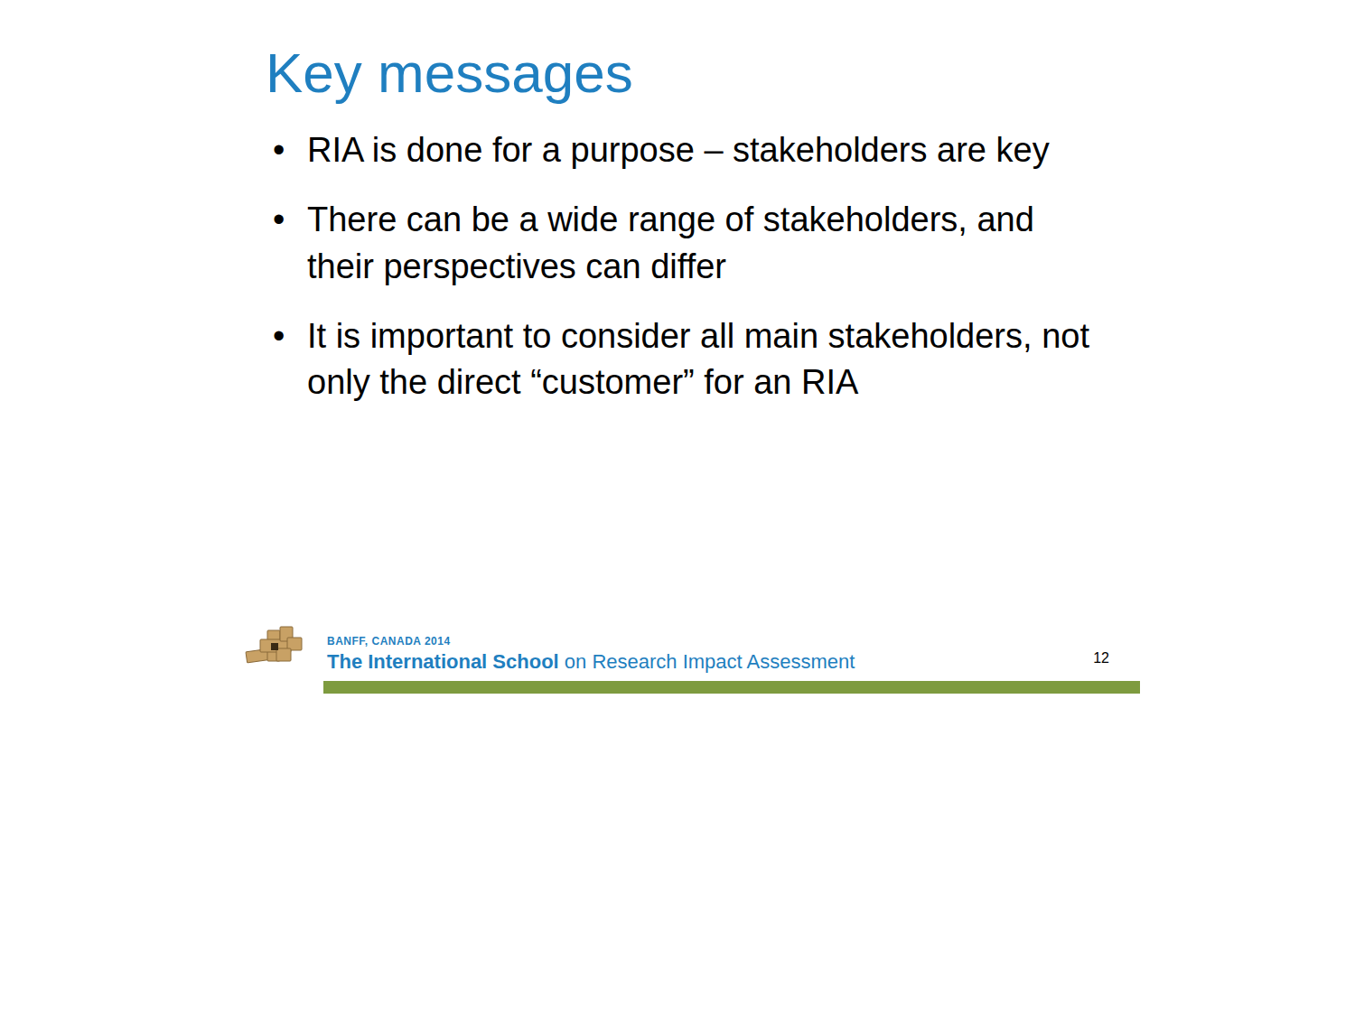Key messages
RIA is done for a purpose – stakeholders are key
There can be a wide range of stakeholders, and their perspectives can differ
It is important to consider all main stakeholders, not only the direct “customer” for an RIA
BANFF, CANADA 2014
The International School on Research Impact Assessment
12